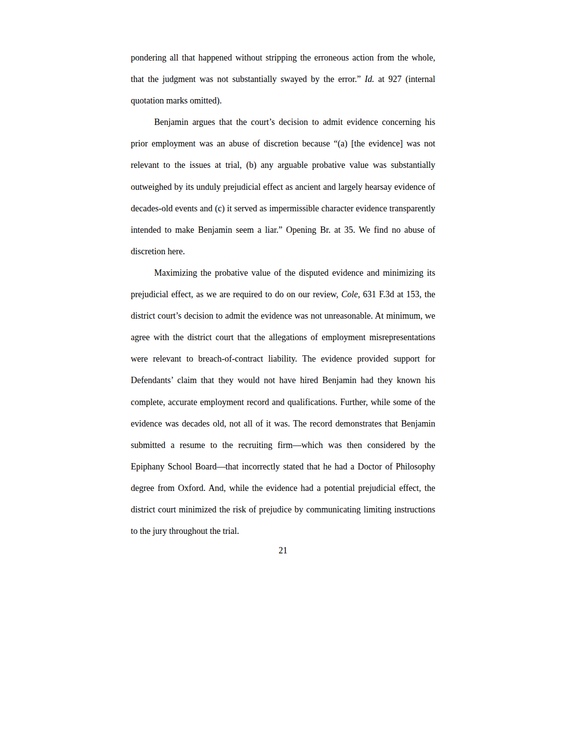pondering all that happened without stripping the erroneous action from the whole, that the judgment was not substantially swayed by the error.” Id. at 927 (internal quotation marks omitted).
Benjamin argues that the court’s decision to admit evidence concerning his prior employment was an abuse of discretion because “(a) [the evidence] was not relevant to the issues at trial, (b) any arguable probative value was substantially outweighed by its unduly prejudicial effect as ancient and largely hearsay evidence of decades-old events and (c) it served as impermissible character evidence transparently intended to make Benjamin seem a liar.” Opening Br. at 35. We find no abuse of discretion here.
Maximizing the probative value of the disputed evidence and minimizing its prejudicial effect, as we are required to do on our review, Cole, 631 F.3d at 153, the district court’s decision to admit the evidence was not unreasonable. At minimum, we agree with the district court that the allegations of employment misrepresentations were relevant to breach-of-contract liability. The evidence provided support for Defendants’ claim that they would not have hired Benjamin had they known his complete, accurate employment record and qualifications. Further, while some of the evidence was decades old, not all of it was. The record demonstrates that Benjamin submitted a resume to the recruiting firm—which was then considered by the Epiphany School Board—that incorrectly stated that he had a Doctor of Philosophy degree from Oxford. And, while the evidence had a potential prejudicial effect, the district court minimized the risk of prejudice by communicating limiting instructions to the jury throughout the trial.
21